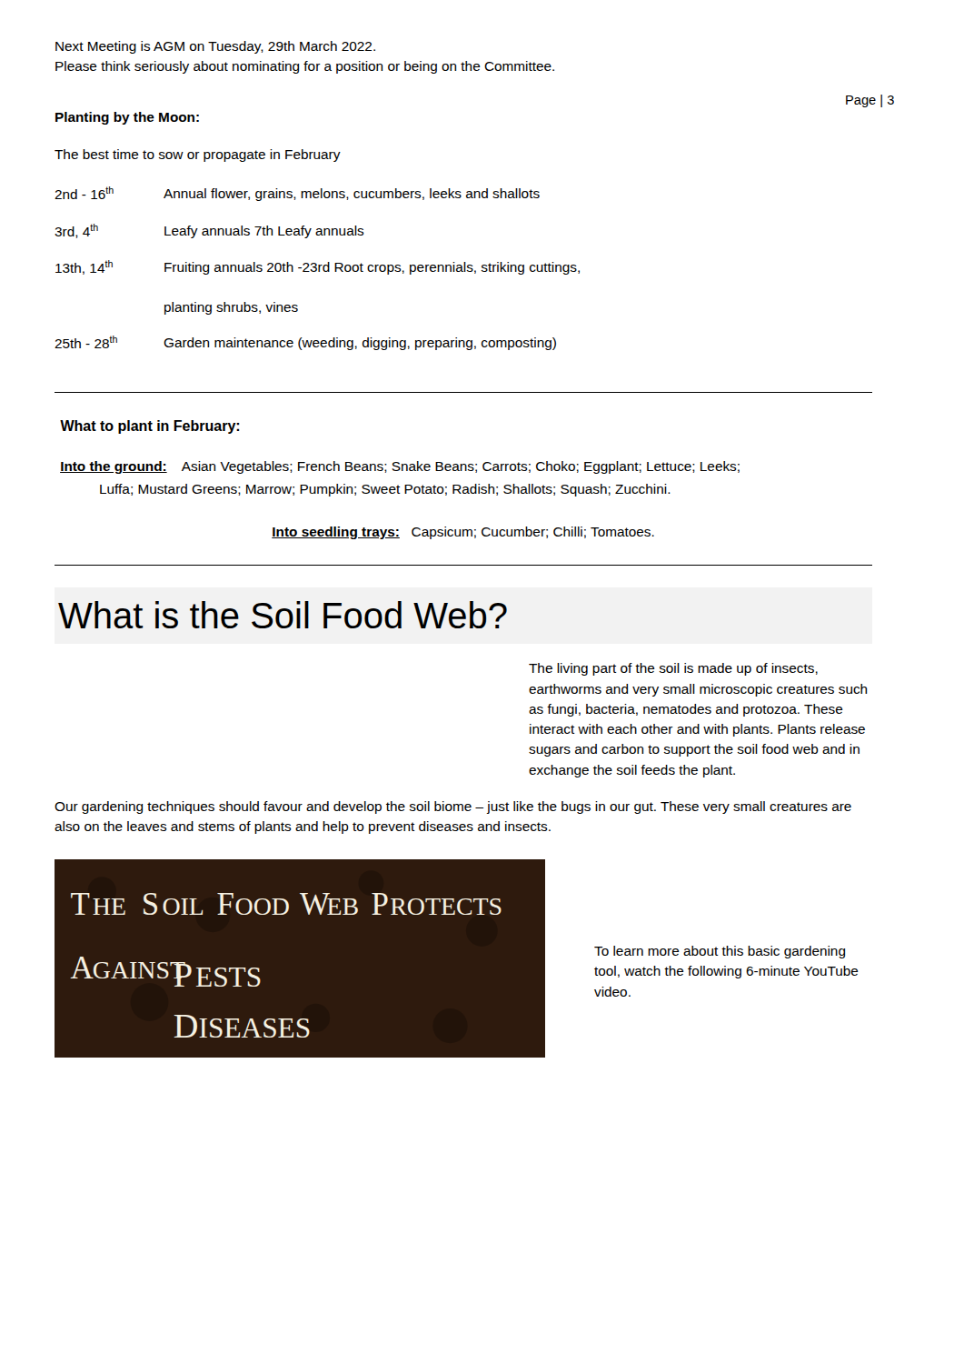Page | 3
Next Meeting is AGM on Tuesday, 29th March 2022.
Please think seriously about nominating for a position or being on the Committee.
Planting by the Moon:
The best time to sow or propagate in February
| 2nd - 16 th | Annual flower, grains, melons, cucumbers, leeks and shallots |
| 3rd, 4 th | Leafy annuals 7th Leafy annuals |
| 13th, 14 th | Fruiting annuals 20th -23rd Root crops, perennials, striking cuttings, planting shrubs, vines |
| 25th - 28 th | Garden maintenance (weeding, digging, preparing, composting) |
What to plant in February:
Into the ground: Asian Vegetables; French Beans; Snake Beans; Carrots; Choko; Eggplant; Lettuce; Leeks;
Luffa; Mustard Greens; Marrow; Pumpkin; Sweet Potato; Radish; Shallots; Squash; Zucchini.
Into seedling trays: Capsicum; Cucumber; Chilli; Tomatoes.
What is the Soil Food Web?
The living part of the soil is made up of insects, earthworms and very small microscopic creatures such as fungi, bacteria, nematodes and protozoa. These interact with each other and with plants. Plants release sugars and carbon to support the soil food web and in exchange the soil feeds the plant.
Our gardening techniques should favour and develop the soil biome – just like the bugs in our gut. These very small creatures are also on the leaves and stems of plants and help to prevent diseases and insects.
To learn more about this basic gardening tool, watch the following 6-minute YouTube video.